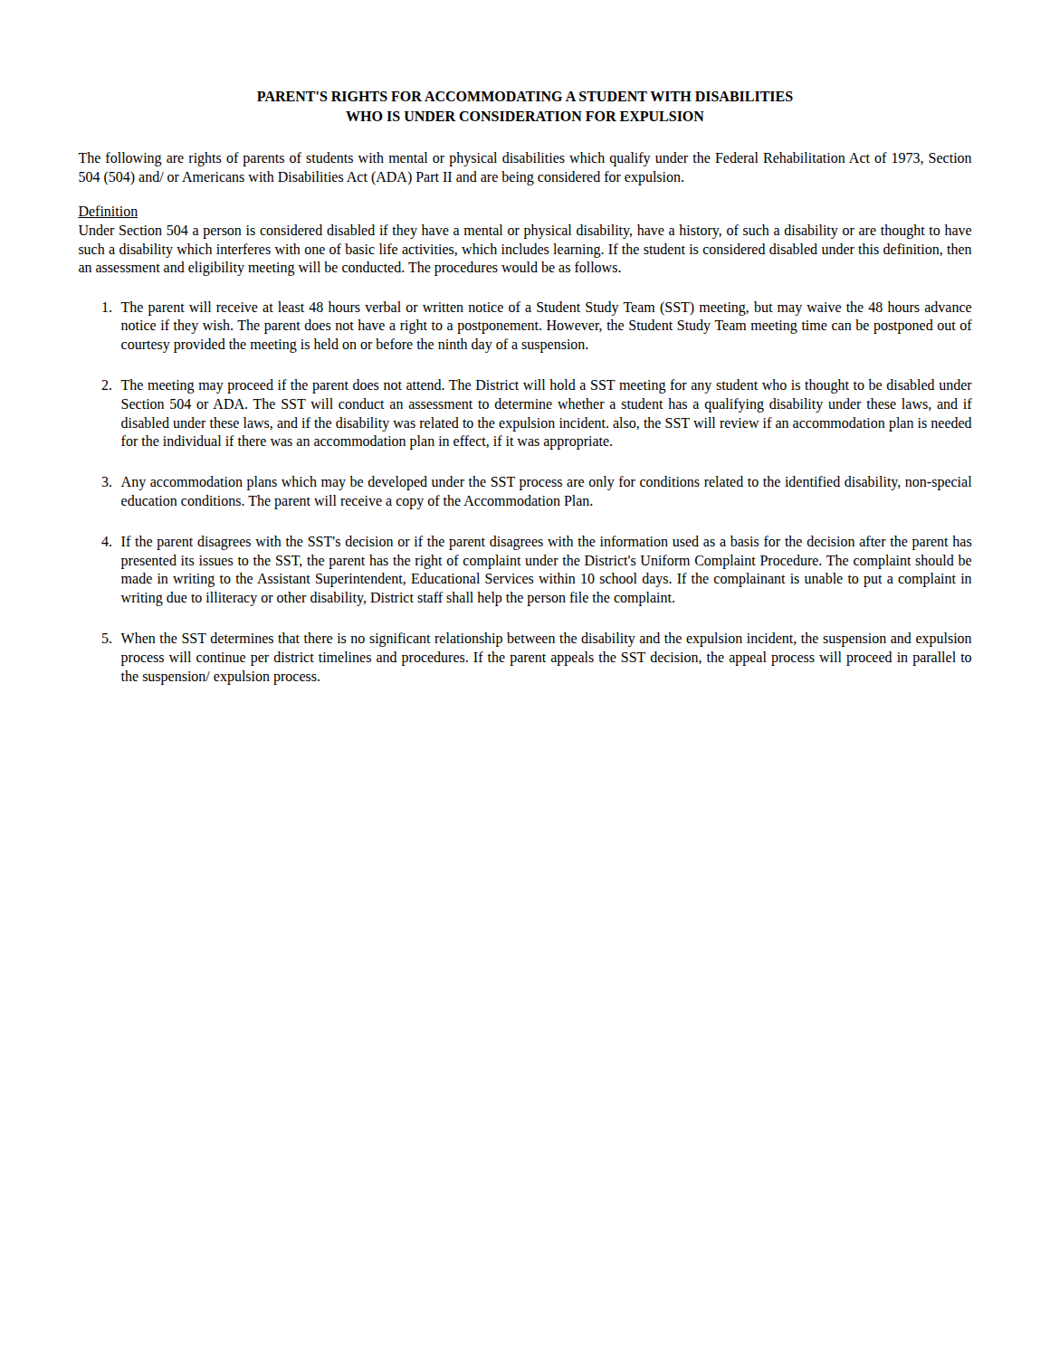PARENT'S RIGHTS FOR ACCOMMODATING A STUDENT WITH DISABILITIES
WHO IS UNDER CONSIDERATION FOR EXPULSION
The following are rights of parents of students with mental or physical disabilities which qualify under the Federal Rehabilitation Act of 1973, Section 504 (504) and/ or Americans with Disabilities Act (ADA) Part II and are being considered for expulsion.
Definition
Under Section 504 a person is considered disabled if they have a mental or physical disability, have a history, of such a disability or are thought to have such a disability which interferes with one of basic life activities, which includes learning. If the student is considered disabled under this definition, then an assessment and eligibility meeting will be conducted. The procedures would be as follows.
The parent will receive at least 48 hours verbal or written notice of a Student Study Team (SST) meeting, but may waive the 48 hours advance notice if they wish. The parent does not have a right to a postponement. However, the Student Study Team meeting time can be postponed out of courtesy provided the meeting is held on or before the ninth day of a suspension.
The meeting may proceed if the parent does not attend. The District will hold a SST meeting for any student who is thought to be disabled under Section 504 or ADA. The SST will conduct an assessment to determine whether a student has a qualifying disability under these laws, and if disabled under these laws, and if the disability was related to the expulsion incident. also, the SST will review if an accommodation plan is needed for the individual if there was an accommodation plan in effect, if it was appropriate.
Any accommodation plans which may be developed under the SST process are only for conditions related to the identified disability, non-special education conditions. The parent will receive a copy of the Accommodation Plan.
If the parent disagrees with the SST's decision or if the parent disagrees with the information used as a basis for the decision after the parent has presented its issues to the SST, the parent has the right of complaint under the District's Uniform Complaint Procedure. The complaint should be made in writing to the Assistant Superintendent, Educational Services within 10 school days. If the complainant is unable to put a complaint in writing due to illiteracy or other disability, District staff shall help the person file the complaint.
When the SST determines that there is no significant relationship between the disability and the expulsion incident, the suspension and expulsion process will continue per district timelines and procedures. If the parent appeals the SST decision, the appeal process will proceed in parallel to the suspension/ expulsion process.